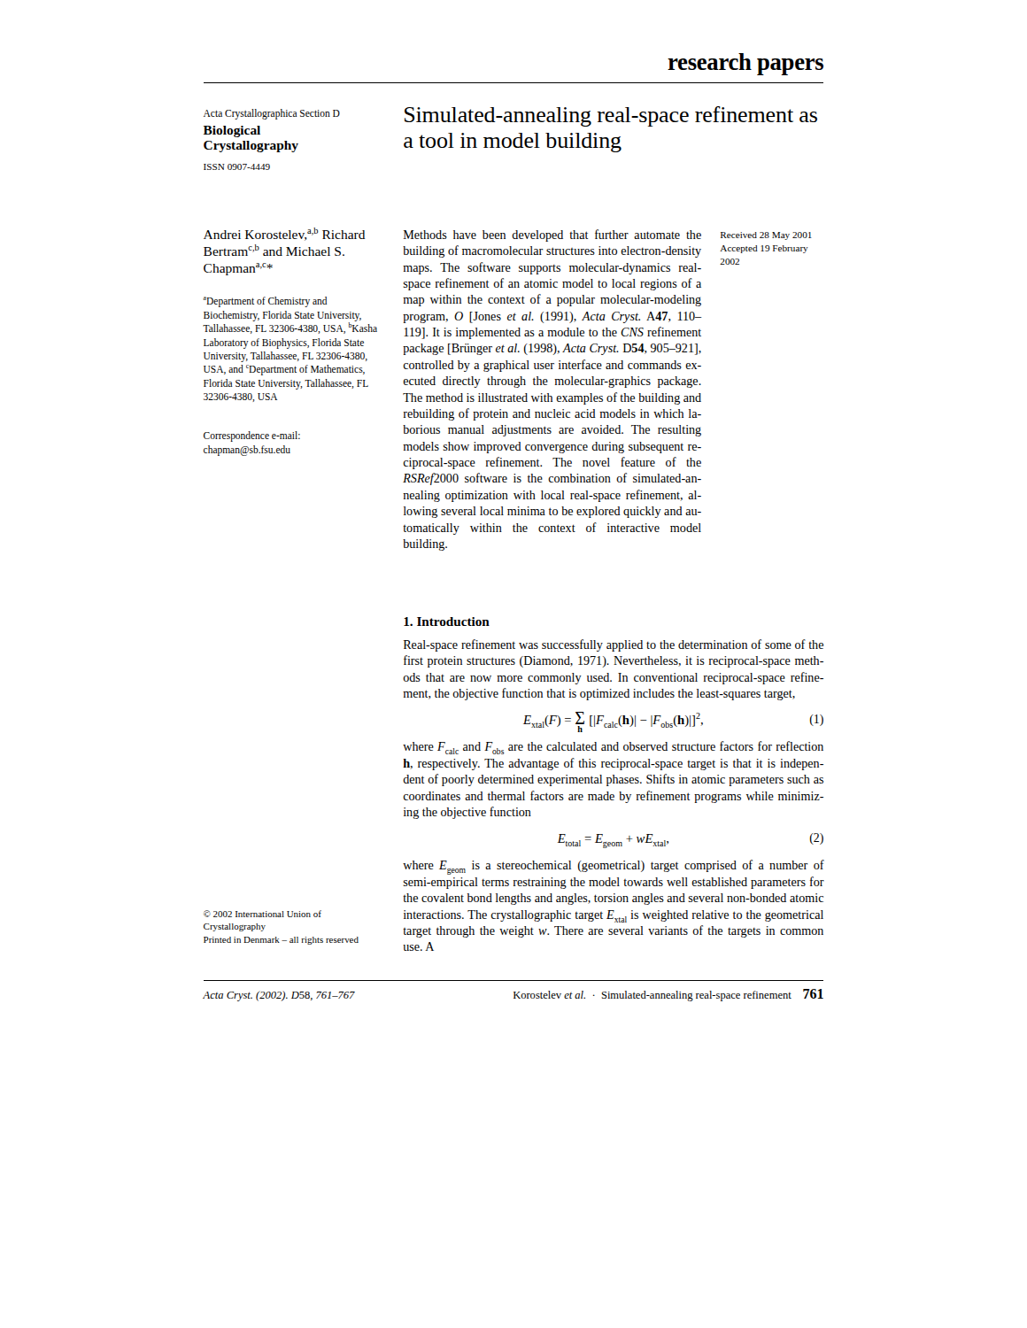research papers
Acta Crystallographica Section D
Biological
Crystallography
ISSN 0907-4449
Simulated-annealing real-space refinement as a tool in model building
Andrei Korostelev,a,b Richard Bertramc,b and Michael S. Chapmana,c*
aDepartment of Chemistry and Biochemistry, Florida State University, Tallahassee, FL 32306-4380, USA, bKasha Laboratory of Biophysics, Florida State University, Tallahassee, FL 32306-4380, USA, and cDepartment of Mathematics, Florida State University, Tallahassee, FL 32306-4380, USA
Correspondence e-mail: chapman@sb.fsu.edu
Methods have been developed that further automate the building of macromolecular structures into electron-density maps. The software supports molecular-dynamics real-space refinement of an atomic model to local regions of a map within the context of a popular molecular-modeling program, O [Jones et al. (1991), Acta Cryst. A47, 110–119]. It is implemented as a module to the CNS refinement package [Brünger et al. (1998), Acta Cryst. D54, 905–921], controlled by a graphical user interface and commands executed directly through the molecular-graphics package. The method is illustrated with examples of the building and rebuilding of protein and nucleic acid models in which laborious manual adjustments are avoided. The resulting models show improved convergence during subsequent reciprocal-space refinement. The novel feature of the RSRef2000 software is the combination of simulated-annealing optimization with local real-space refinement, allowing several local minima to be explored quickly and automatically within the context of interactive model building.
Received 28 May 2001
Accepted 19 February 2002
© 2002 International Union of Crystallography
Printed in Denmark – all rights reserved
1. Introduction
Real-space refinement was successfully applied to the determination of some of the first protein structures (Diamond, 1971). Nevertheless, it is reciprocal-space methods that are now more commonly used. In conventional reciprocal-space refinement, the objective function that is optimized includes the least-squares target,
Extal(F) = Σh [|Fcalc(h)| − |Fobs(h)|]2, (1)
where Fcalc and Fobs are the calculated and observed structure factors for reflection h, respectively. The advantage of this reciprocal-space target is that it is independent of poorly determined experimental phases. Shifts in atomic parameters such as coordinates and thermal factors are made by refinement programs while minimizing the objective function
Etotal = Egeom + wExtal, (2)
where Egeom is a stereochemical (geometrical) target comprised of a number of semi-empirical terms restraining the model towards well established parameters for the covalent bond lengths and angles, torsion angles and several non-bonded atomic interactions. The crystallographic target Extal is weighted relative to the geometrical target through the weight w. There are several variants of the targets in common use. A
Acta Cryst. (2002). D58, 761–767
Korostelev et al. · Simulated-annealing real-space refinement 761